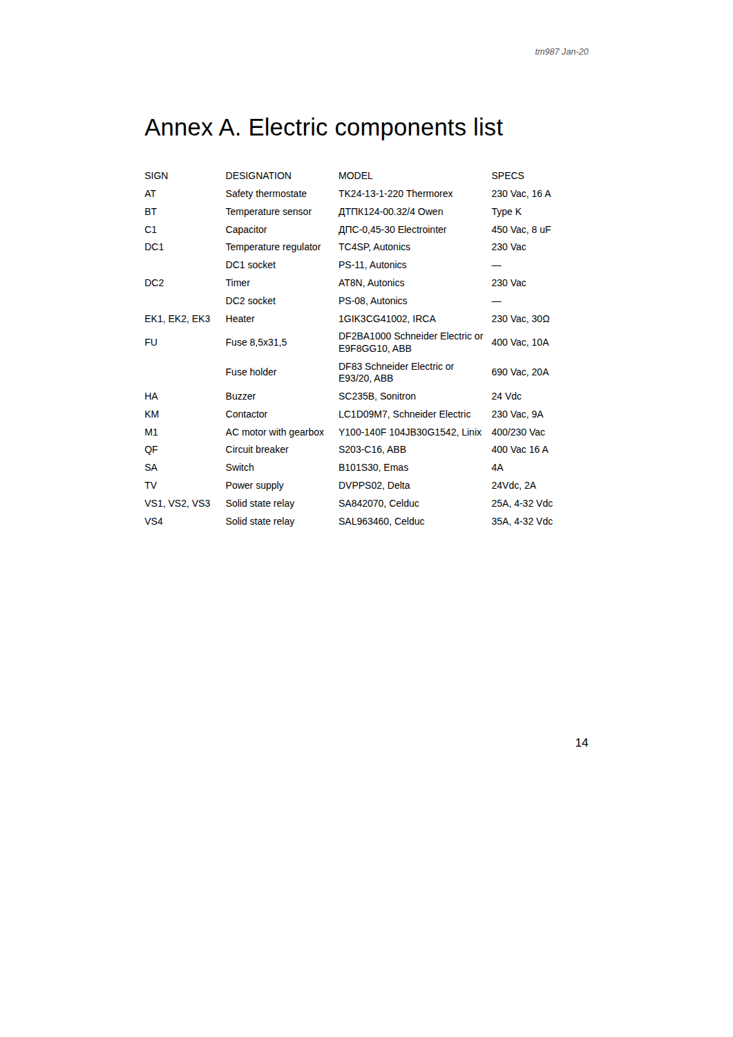tm987 Jan-20
Annex A. Electric components list
| SIGN | DESIGNATION | MODEL | SPECS |
| AT | Safety thermostate | TK24-13-1-220 Thermorex | 230 Vac, 16 A |
| BT | Temperature sensor | ДТПК124-00.32/4 Owen | Type K |
| C1 | Capacitor | ДПС-0,45-30 Electrointer | 450 Vac, 8 uF |
| DC1 | Temperature regulator | TC4SP, Autonics | 230 Vac |
| | DC1 socket | PS-11, Autonics | — |
| DC2 | Timer | AT8N, Autonics | 230 Vac |
| | DC2 socket | PS-08, Autonics | — |
| EK1, EK2, EK3 | Heater | 1GIK3CG41002, IRCA | 230 Vac, 30Ω |
| FU | Fuse 8,5x31,5 | DF2BA1000 Schneider Electric or E9F8GG10, ABB | 400 Vac, 10A |
| | Fuse holder | DF83 Schneider Electric or E93/20, ABB | 690 Vac, 20A |
| HA | Buzzer | SC235B, Sonitron | 24 Vdc |
| KM | Contactor | LC1D09M7, Schneider Electric | 230 Vac, 9A |
| M1 | AC motor with gearbox | Y100-140F 104JB30G1542, Linix | 400/230 Vac |
| QF | Circuit breaker | S203-C16, ABB | 400 Vac 16 A |
| SA | Switch | B101S30, Emas | 4A |
| TV | Power supply | DVPPS02, Delta | 24Vdc, 2A |
| VS1, VS2, VS3 | Solid state relay | SA842070, Celduc | 25A, 4-32 Vdc |
| VS4 | Solid state relay | SAL963460, Celduc | 35A, 4-32 Vdc |
14